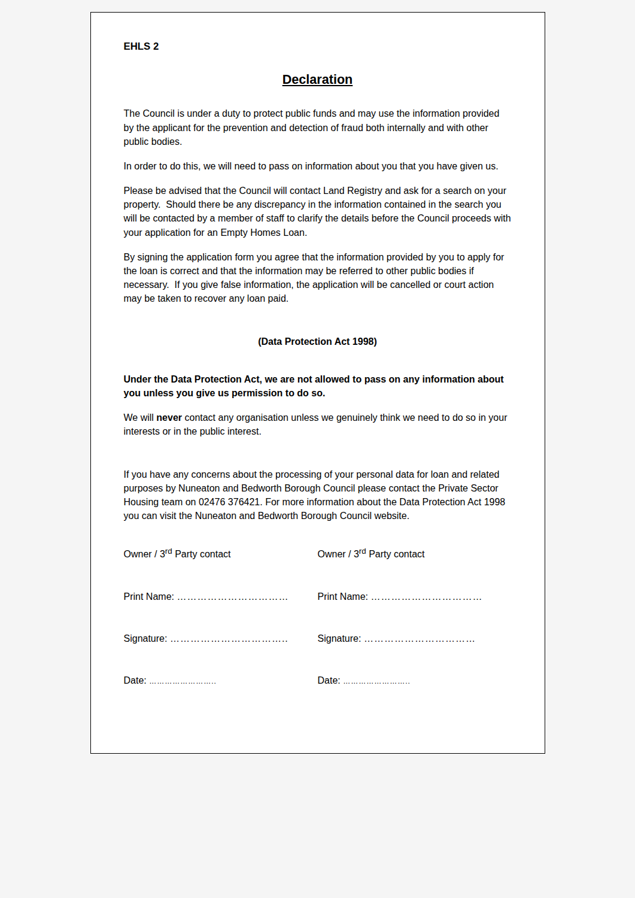EHLS 2
Declaration
The Council is under a duty to protect public funds and may use the information provided by the applicant for the prevention and detection of fraud both internally and with other public bodies.
In order to do this, we will need to pass on information about you that you have given us.
Please be advised that the Council will contact Land Registry and ask for a search on your property. Should there be any discrepancy in the information contained in the search you will be contacted by a member of staff to clarify the details before the Council proceeds with your application for an Empty Homes Loan.
By signing the application form you agree that the information provided by you to apply for the loan is correct and that the information may be referred to other public bodies if necessary. If you give false information, the application will be cancelled or court action may be taken to recover any loan paid.
(Data Protection Act 1998)
Under the Data Protection Act, we are not allowed to pass on any information about you unless you give us permission to do so.
We will never contact any organisation unless we genuinely think we need to do so in your interests or in the public interest.
If you have any concerns about the processing of your personal data for loan and related purposes by Nuneaton and Bedworth Borough Council please contact the Private Sector Housing team on 02476 376421. For more information about the Data Protection Act 1998 you can visit the Nuneaton and Bedworth Borough Council website.
| Owner / 3 rd Party contact | Owner / 3 rd Party contact |
| Print Name: …………………………… | Print Name: …………………………… |
| Signature: …………………………….. | Signature: …………………………… |
| Date: …………………….. | Date: …………………….. |